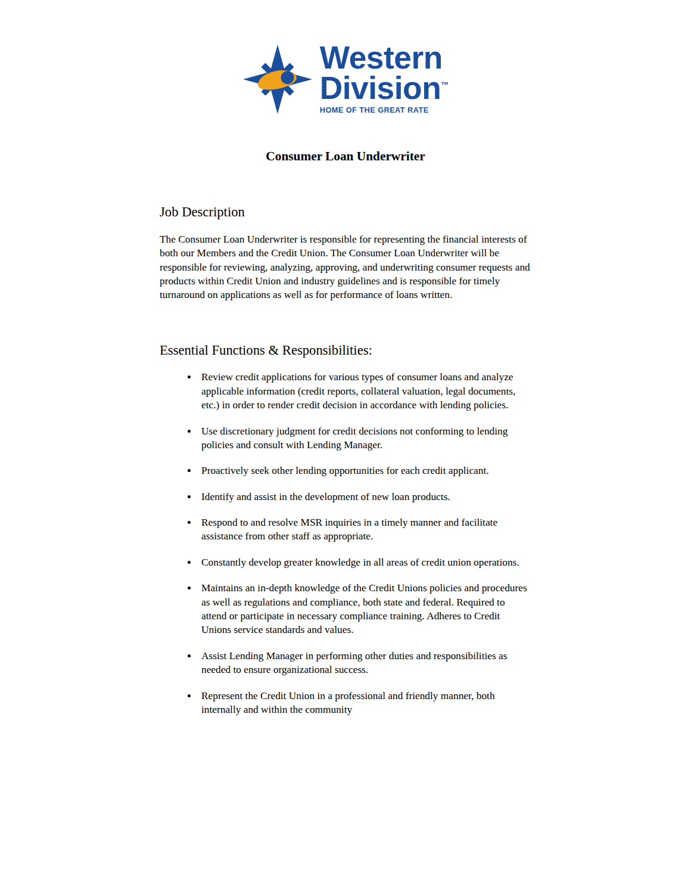Western Division™ HOME OF THE GREAT RATE
Consumer Loan Underwriter
Job Description
The Consumer Loan Underwriter is responsible for representing the financial interests of both our Members and the Credit Union. The Consumer Loan Underwriter will be responsible for reviewing, analyzing, approving, and underwriting consumer requests and products within Credit Union and industry guidelines and is responsible for timely turnaround on applications as well as for performance of loans written.
Essential Functions & Responsibilities:
Review credit applications for various types of consumer loans and analyze applicable information (credit reports, collateral valuation, legal documents, etc.) in order to render credit decision in accordance with lending policies.
Use discretionary judgment for credit decisions not conforming to lending policies and consult with Lending Manager.
Proactively seek other lending opportunities for each credit applicant.
Identify and assist in the development of new loan products.
Respond to and resolve MSR inquiries in a timely manner and facilitate assistance from other staff as appropriate.
Constantly develop greater knowledge in all areas of credit union operations.
Maintains an in-depth knowledge of the Credit Unions policies and procedures as well as regulations and compliance, both state and federal. Required to attend or participate in necessary compliance training. Adheres to Credit Unions service standards and values.
Assist Lending Manager in performing other duties and responsibilities as needed to ensure organizational success.
Represent the Credit Union in a professional and friendly manner, both internally and within the community